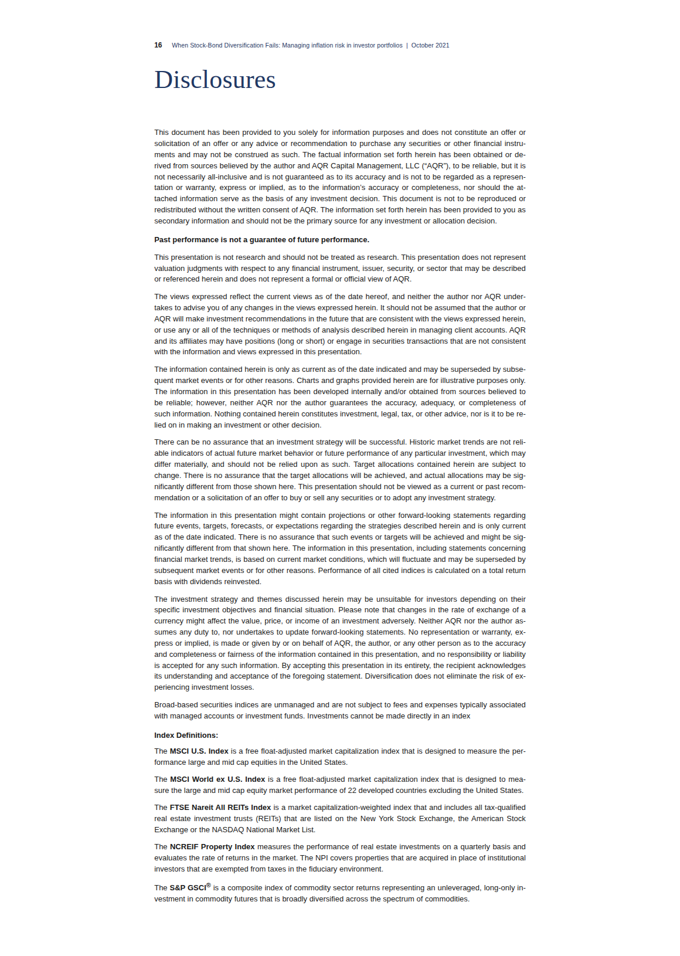16 When Stock-Bond Diversification Fails: Managing inflation risk in investor portfolios | October 2021
Disclosures
This document has been provided to you solely for information purposes and does not constitute an offer or solicitation of an offer or any advice or recommendation to purchase any securities or other financial instruments and may not be construed as such. The factual information set forth herein has been obtained or derived from sources believed by the author and AQR Capital Management, LLC (“AQR”), to be reliable, but it is not necessarily all-inclusive and is not guaranteed as to its accuracy and is not to be regarded as a representation or warranty, express or implied, as to the information’s accuracy or completeness, nor should the attached information serve as the basis of any investment decision. This document is not to be reproduced or redistributed without the written consent of AQR. The information set forth herein has been provided to you as secondary information and should not be the primary source for any investment or allocation decision.
Past performance is not a guarantee of future performance.
This presentation is not research and should not be treated as research. This presentation does not represent valuation judgments with respect to any financial instrument, issuer, security, or sector that may be described or referenced herein and does not represent a formal or official view of AQR.
The views expressed reflect the current views as of the date hereof, and neither the author nor AQR undertakes to advise you of any changes in the views expressed herein. It should not be assumed that the author or AQR will make investment recommendations in the future that are consistent with the views expressed herein, or use any or all of the techniques or methods of analysis described herein in managing client accounts. AQR and its affiliates may have positions (long or short) or engage in securities transactions that are not consistent with the information and views expressed in this presentation.
The information contained herein is only as current as of the date indicated and may be superseded by subsequent market events or for other reasons. Charts and graphs provided herein are for illustrative purposes only. The information in this presentation has been developed internally and/or obtained from sources believed to be reliable; however, neither AQR nor the author guarantees the accuracy, adequacy, or completeness of such information. Nothing contained herein constitutes investment, legal, tax, or other advice, nor is it to be relied on in making an investment or other decision.
There can be no assurance that an investment strategy will be successful. Historic market trends are not reliable indicators of actual future market behavior or future performance of any particular investment, which may differ materially, and should not be relied upon as such. Target allocations contained herein are subject to change. There is no assurance that the target allocations will be achieved, and actual allocations may be significantly different from those shown here. This presentation should not be viewed as a current or past recommendation or a solicitation of an offer to buy or sell any securities or to adopt any investment strategy.
The information in this presentation might contain projections or other forward-looking statements regarding future events, targets, forecasts, or expectations regarding the strategies described herein and is only current as of the date indicated. There is no assurance that such events or targets will be achieved and might be significantly different from that shown here. The information in this presentation, including statements concerning financial market trends, is based on current market conditions, which will fluctuate and may be superseded by subsequent market events or for other reasons. Performance of all cited indices is calculated on a total return basis with dividends reinvested.
The investment strategy and themes discussed herein may be unsuitable for investors depending on their specific investment objectives and financial situation. Please note that changes in the rate of exchange of a currency might affect the value, price, or income of an investment adversely. Neither AQR nor the author assumes any duty to, nor undertakes to update forward-looking statements. No representation or warranty, express or implied, is made or given by or on behalf of AQR, the author, or any other person as to the accuracy and completeness or fairness of the information contained in this presentation, and no responsibility or liability is accepted for any such information. By accepting this presentation in its entirety, the recipient acknowledges its understanding and acceptance of the foregoing statement. Diversification does not eliminate the risk of experiencing investment losses.
Broad-based securities indices are unmanaged and are not subject to fees and expenses typically associated with managed accounts or investment funds. Investments cannot be made directly in an index
Index Definitions:
The MSCI U.S. Index is a free float-adjusted market capitalization index that is designed to measure the performance large and mid cap equities in the United States.
The MSCI World ex U.S. Index is a free float-adjusted market capitalization index that is designed to measure the large and mid cap equity market performance of 22 developed countries excluding the United States.
The FTSE Nareit All REITs Index is a market capitalization-weighted index that and includes all tax-qualified real estate investment trusts (REITs) that are listed on the New York Stock Exchange, the American Stock Exchange or the NASDAQ National Market List.
The NCREIF Property Index measures the performance of real estate investments on a quarterly basis and evaluates the rate of returns in the market. The NPI covers properties that are acquired in place of institutional investors that are exempted from taxes in the fiduciary environment.
The S&P GSCI® is a composite index of commodity sector returns representing an unleveraged, long-only investment in commodity futures that is broadly diversified across the spectrum of commodities.